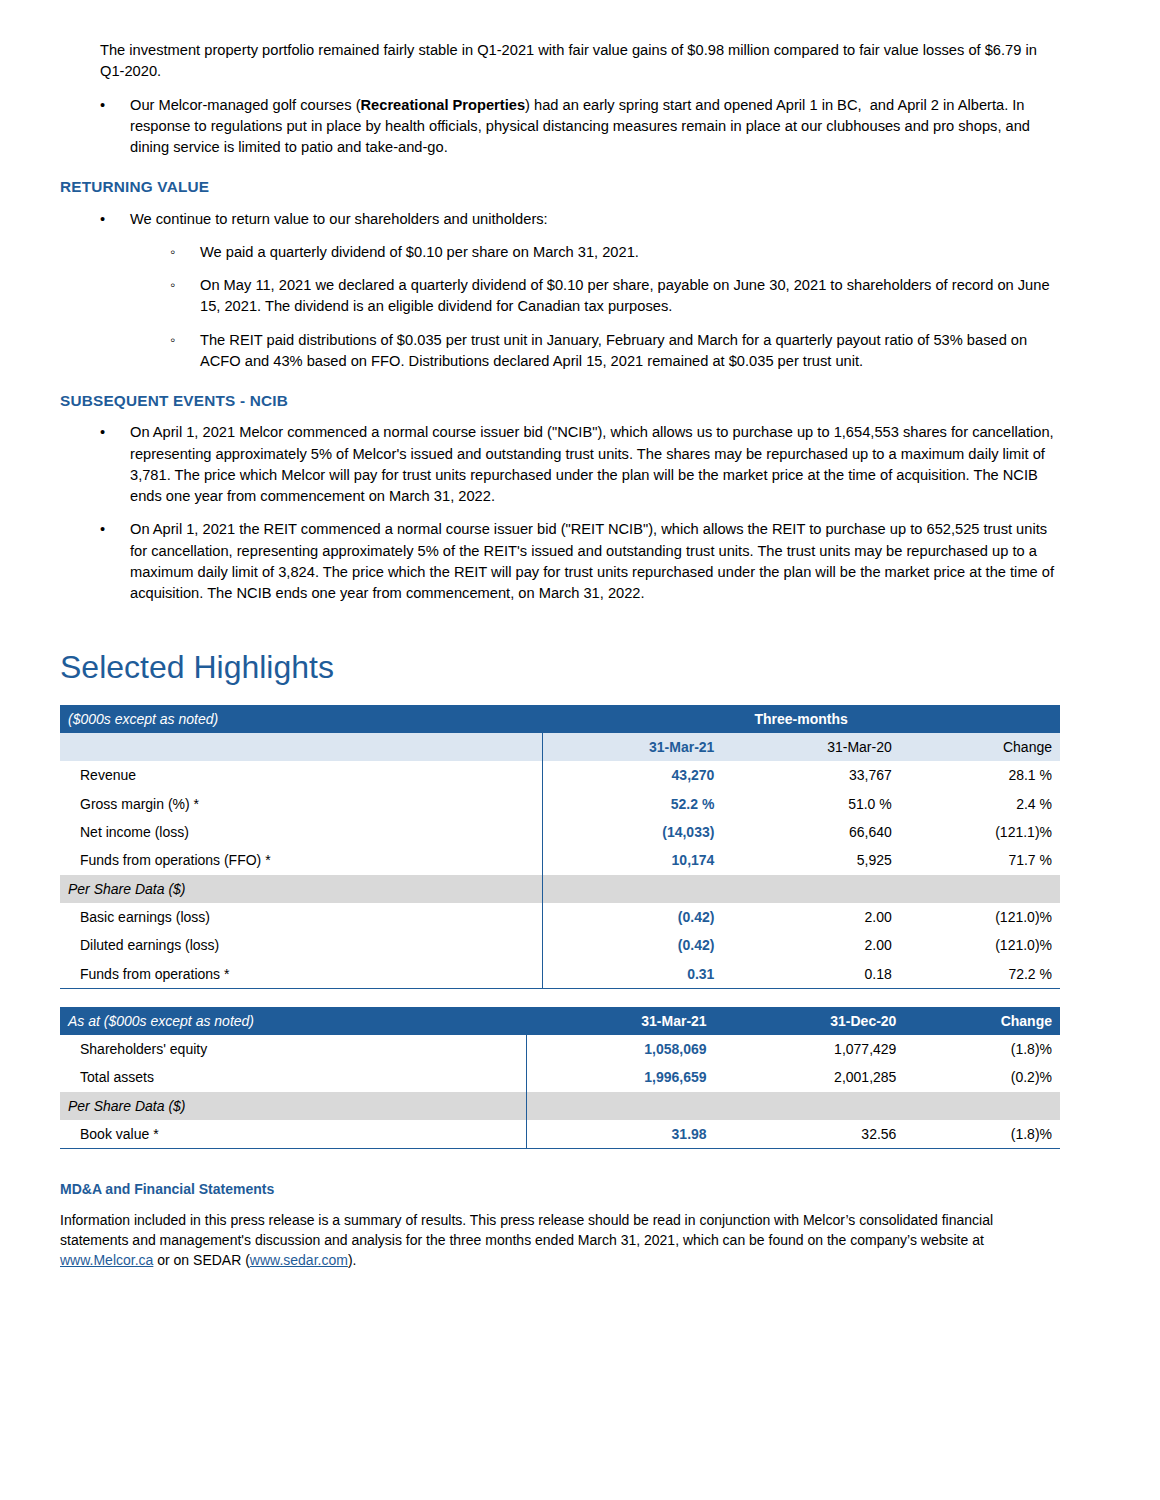The investment property portfolio remained fairly stable in Q1-2021 with fair value gains of $0.98 million compared to fair value losses of $6.79 in Q1-2020.
Our Melcor-managed golf courses (Recreational Properties) had an early spring start and opened April 1 in BC, and April 2 in Alberta. In response to regulations put in place by health officials, physical distancing measures remain in place at our clubhouses and pro shops, and dining service is limited to patio and take-and-go.
RETURNING VALUE
We continue to return value to our shareholders and unitholders:
We paid a quarterly dividend of $0.10 per share on March 31, 2021.
On May 11, 2021 we declared a quarterly dividend of $0.10 per share, payable on June 30, 2021 to shareholders of record on June 15, 2021. The dividend is an eligible dividend for Canadian tax purposes.
The REIT paid distributions of $0.035 per trust unit in January, February and March for a quarterly payout ratio of 53% based on ACFO and 43% based on FFO. Distributions declared April 15, 2021 remained at $0.035 per trust unit.
SUBSEQUENT EVENTS - NCIB
On April 1, 2021 Melcor commenced a normal course issuer bid ("NCIB"), which allows us to purchase up to 1,654,553 shares for cancellation, representing approximately 5% of Melcor's issued and outstanding trust units. The shares may be repurchased up to a maximum daily limit of 3,781. The price which Melcor will pay for trust units repurchased under the plan will be the market price at the time of acquisition. The NCIB ends one year from commencement on March 31, 2022.
On April 1, 2021 the REIT commenced a normal course issuer bid ("REIT NCIB"), which allows the REIT to purchase up to 652,525 trust units for cancellation, representing approximately 5% of the REIT's issued and outstanding trust units. The trust units may be repurchased up to a maximum daily limit of 3,824. The price which the REIT will pay for trust units repurchased under the plan will be the market price at the time of acquisition. The NCIB ends one year from commencement, on March 31, 2022.
Selected Highlights
| ($000s except as noted) | Three-months |
| | 31-Mar-21 | 31-Mar-20 | Change |
| Revenue | 43,270 | 33,767 | 28.1 % |
| Gross margin (%) * | 52.2 % | 51.0 % | 2.4 % |
| Net income (loss) | (14,033) | 66,640 | (121.1)% |
| Funds from operations (FFO) * | 10,174 | 5,925 | 71.7 % |
| Per Share Data ($) | | | |
| Basic earnings (loss) | (0.42) | 2.00 | (121.0)% |
| Diluted earnings (loss) | (0.42) | 2.00 | (121.0)% |
| Funds from operations * | 0.31 | 0.18 | 72.2 % |
| As at ($000s except as noted) | 31-Mar-21 | 31-Dec-20 | Change |
| Shareholders' equity | 1,058,069 | 1,077,429 | (1.8)% |
| Total assets | 1,996,659 | 2,001,285 | (0.2)% |
| Per Share Data ($) | | | |
| Book value * | 31.98 | 32.56 | (1.8)% |
MD&A and Financial Statements
Information included in this press release is a summary of results. This press release should be read in conjunction with Melcor’s consolidated financial statements and management's discussion and analysis for the three months ended March 31, 2021, which can be found on the company’s website at www.Melcor.ca or on SEDAR (www.sedar.com).